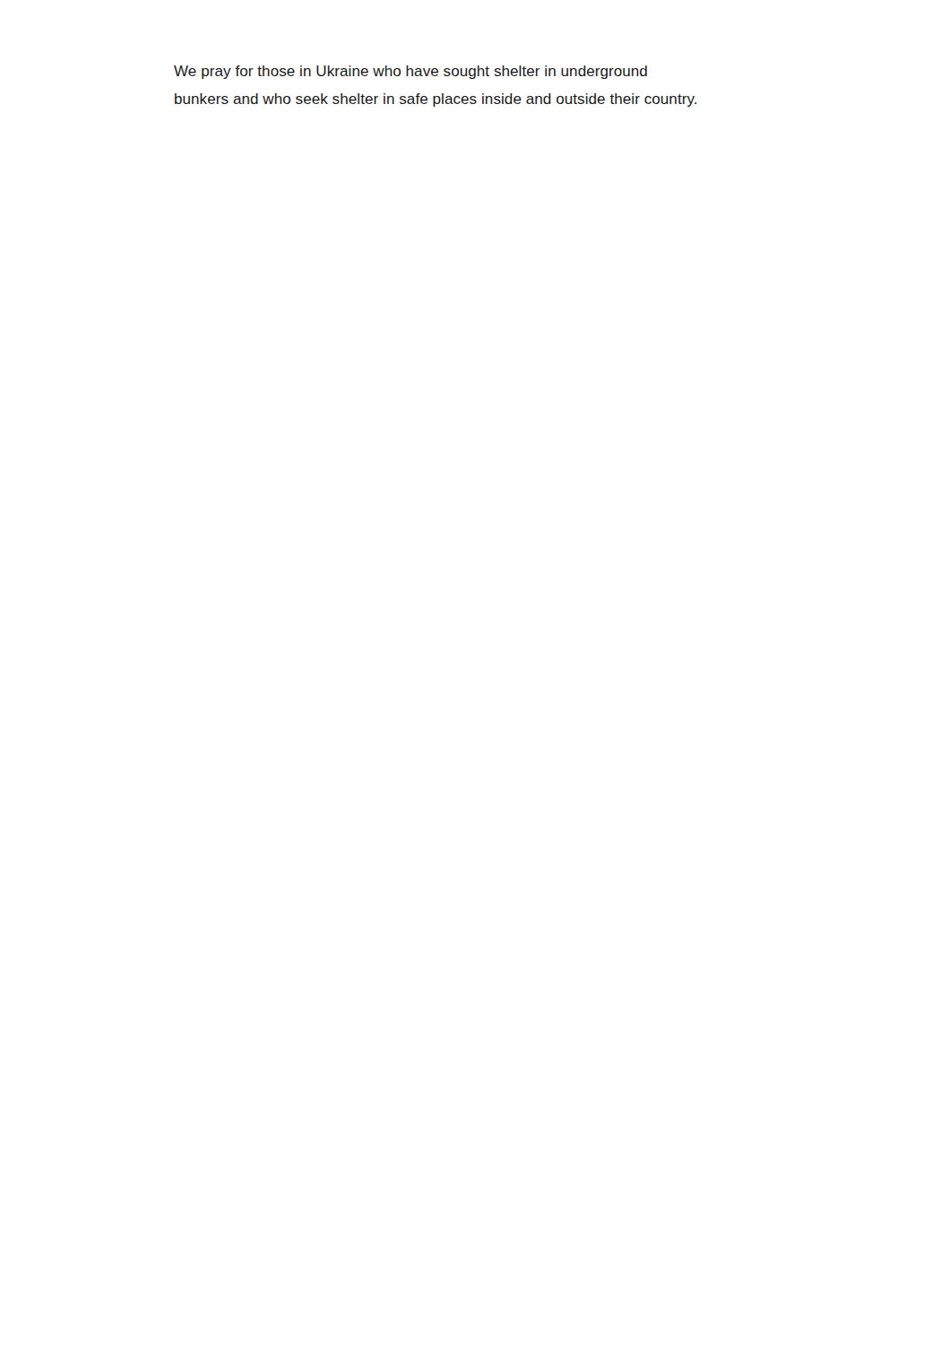We pray for those in Ukraine who have sought shelter in underground bunkers and who seek shelter in safe places inside and outside their country.